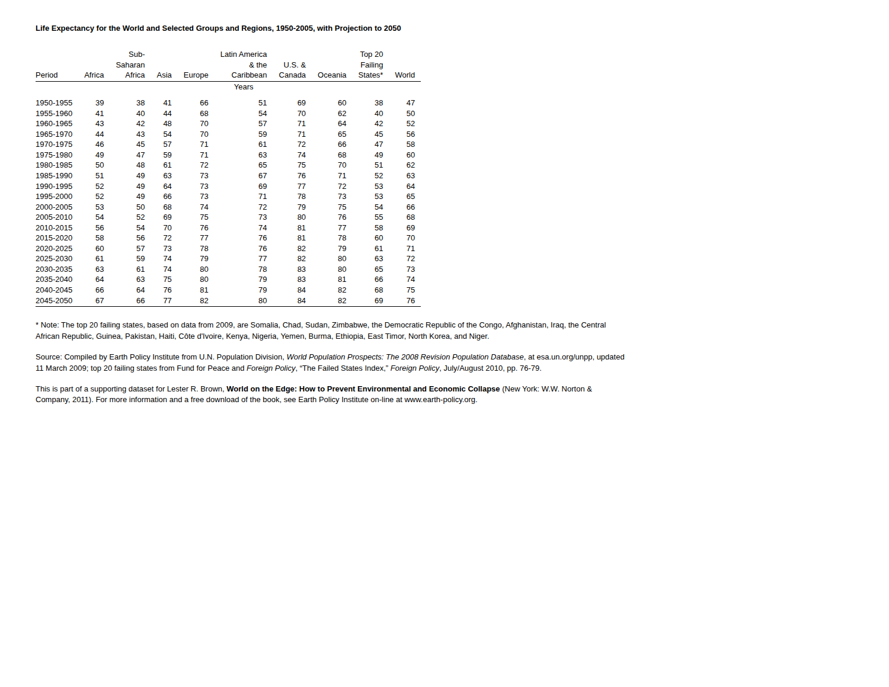Life Expectancy for the World and Selected Groups and Regions, 1950-2005, with Projection to 2050
| | | Sub- | | | Latin America | | | Top 20 | |
| --- | --- | --- | --- | --- | --- | --- | --- | --- | --- |
| | | Saharan | | | & the | U.S. & | | Failing | |
| Period | Africa | Africa | Asia | Europe | Caribbean | Canada | Oceania | States* | World |
| | | | | | Years | | | | |
| 1950-1955 | 39 | 38 | 41 | 66 | 51 | 69 | 60 | 38 | 47 |
| 1955-1960 | 41 | 40 | 44 | 68 | 54 | 70 | 62 | 40 | 50 |
| 1960-1965 | 43 | 42 | 48 | 70 | 57 | 71 | 64 | 42 | 52 |
| 1965-1970 | 44 | 43 | 54 | 70 | 59 | 71 | 65 | 45 | 56 |
| 1970-1975 | 46 | 45 | 57 | 71 | 61 | 72 | 66 | 47 | 58 |
| 1975-1980 | 49 | 47 | 59 | 71 | 63 | 74 | 68 | 49 | 60 |
| 1980-1985 | 50 | 48 | 61 | 72 | 65 | 75 | 70 | 51 | 62 |
| 1985-1990 | 51 | 49 | 63 | 73 | 67 | 76 | 71 | 52 | 63 |
| 1990-1995 | 52 | 49 | 64 | 73 | 69 | 77 | 72 | 53 | 64 |
| 1995-2000 | 52 | 49 | 66 | 73 | 71 | 78 | 73 | 53 | 65 |
| 2000-2005 | 53 | 50 | 68 | 74 | 72 | 79 | 75 | 54 | 66 |
| 2005-2010 | 54 | 52 | 69 | 75 | 73 | 80 | 76 | 55 | 68 |
| 2010-2015 | 56 | 54 | 70 | 76 | 74 | 81 | 77 | 58 | 69 |
| 2015-2020 | 58 | 56 | 72 | 77 | 76 | 81 | 78 | 60 | 70 |
| 2020-2025 | 60 | 57 | 73 | 78 | 76 | 82 | 79 | 61 | 71 |
| 2025-2030 | 61 | 59 | 74 | 79 | 77 | 82 | 80 | 63 | 72 |
| 2030-2035 | 63 | 61 | 74 | 80 | 78 | 83 | 80 | 65 | 73 |
| 2035-2040 | 64 | 63 | 75 | 80 | 79 | 83 | 81 | 66 | 74 |
| 2040-2045 | 66 | 64 | 76 | 81 | 79 | 84 | 82 | 68 | 75 |
| 2045-2050 | 67 | 66 | 77 | 82 | 80 | 84 | 82 | 69 | 76 |
* Note: The top 20 failing states, based on data from 2009, are Somalia, Chad, Sudan, Zimbabwe, the Democratic Republic of the Congo, Afghanistan, Iraq, the Central African Republic, Guinea, Pakistan, Haiti, Côte d'Ivoire, Kenya, Nigeria, Yemen, Burma, Ethiopia, East Timor, North Korea, and Niger.
Source: Compiled by Earth Policy Institute from U.N. Population Division, World Population Prospects: The 2008 Revision Population Database, at esa.un.org/unpp, updated 11 March 2009; top 20 failing states from Fund for Peace and Foreign Policy, “The Failed States Index,” Foreign Policy, July/August 2010, pp. 76-79.
This is part of a supporting dataset for Lester R. Brown, World on the Edge: How to Prevent Environmental and Economic Collapse (New York: W.W. Norton & Company, 2011). For more information and a free download of the book, see Earth Policy Institute on-line at www.earth-policy.org.